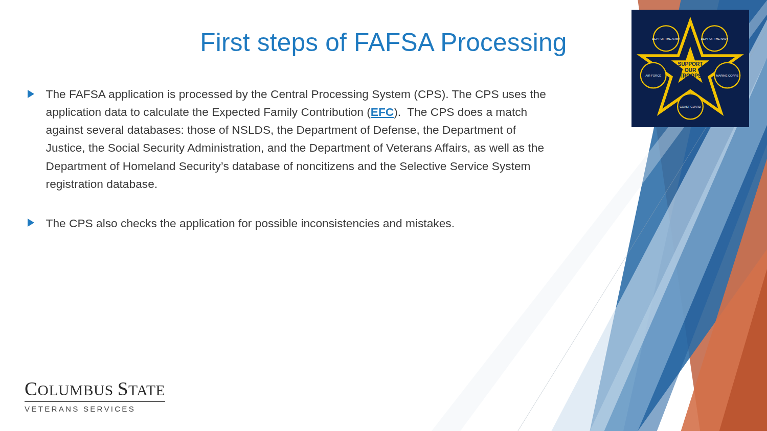SUPPORT OUR TROOPS DEPT OF THE ARMY DEPT OF THE NAVY AIR FORCE MARINE CORPS COAST GUARD
First steps of FAFSA Processing
The FAFSA application is processed by the Central Processing System (CPS). The CPS uses the application data to calculate the Expected Family Contribution (EFC). The CPS does a match against several databases: those of NSLDS, the Department of Defense, the Department of Justice, the Social Security Administration, and the Department of Veterans Affairs, as well as the Department of Homeland Security’s database of noncitizens and the Selective Service System registration database.
The CPS also checks the application for possible inconsistencies and mistakes.
COLUMBUS STATE
VETERANS SERVICES